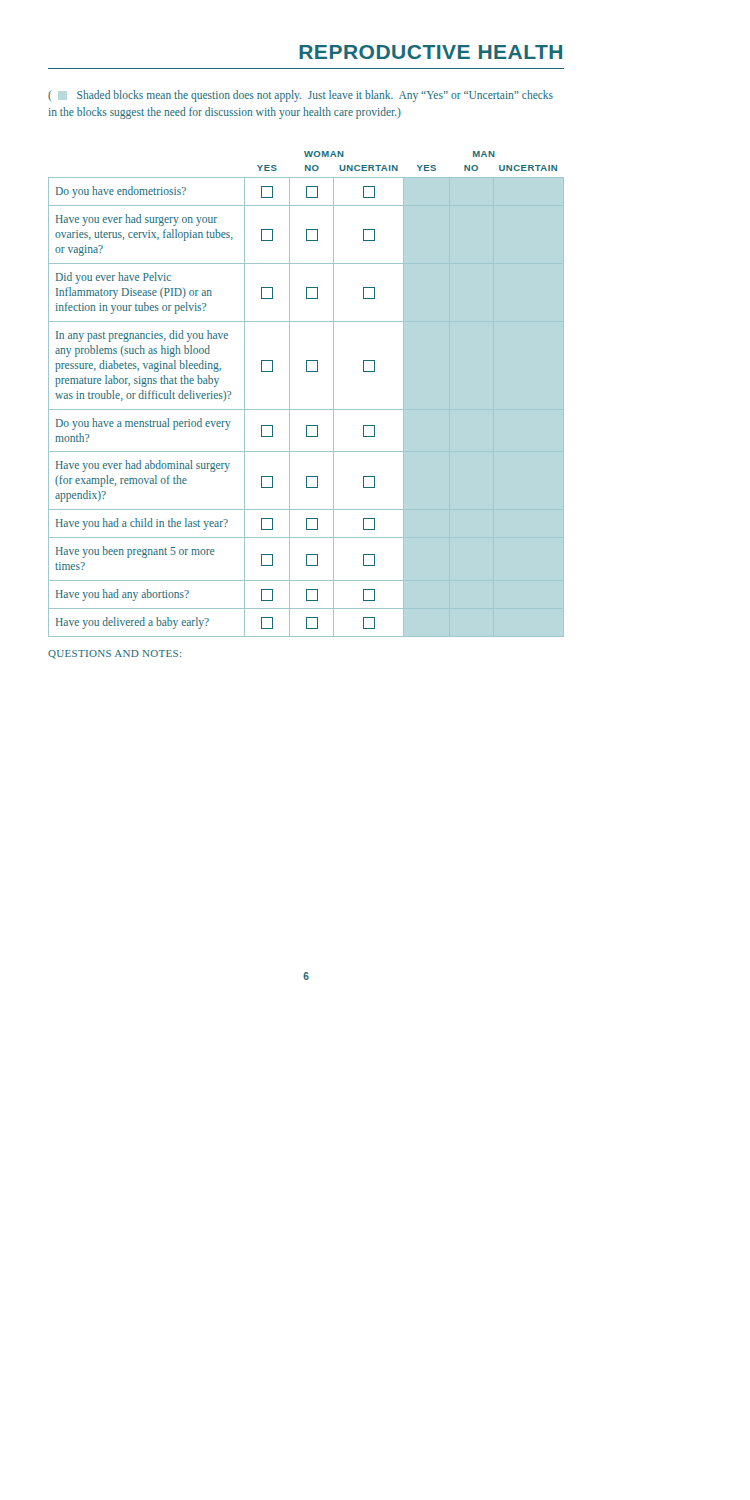REPRODUCTIVE HEALTH
( Shaded blocks mean the question does not apply. Just leave it blank. Any “Yes” or “Uncertain” checks in the blocks suggest the need for discussion with your health care provider.)
| | WOMAN | MAN |
| --- | --- | --- |
| | YES | NO | UNCERTAIN | YES | NO | UNCERTAIN |
| Do you have endometriosis? | | | | | | |
| Have you ever had surgery on your ovaries, uterus, cervix, fallopian tubes, or vagina? | | | | | | |
| Did you ever have Pelvic Inflammatory Disease (PID) or an infection in your tubes or pelvis? | | | | | | |
| In any past pregnancies, did you have any problems (such as high blood pressure, diabetes, vaginal bleeding, premature labor, signs that the baby was in trouble, or difficult deliveries)? | | | | | | |
| Do you have a menstrual period every month? | | | | | | |
| Have you ever had abdominal surgery (for example, removal of the appendix)? | | | | | | |
| Have you had a child in the last year? | | | | | | |
| Have you been pregnant 5 or more times? | | | | | | |
| Have you had any abortions? | | | | | | |
| Have you delivered a baby early? | | | | | | |
QUESTIONS AND NOTES:
6